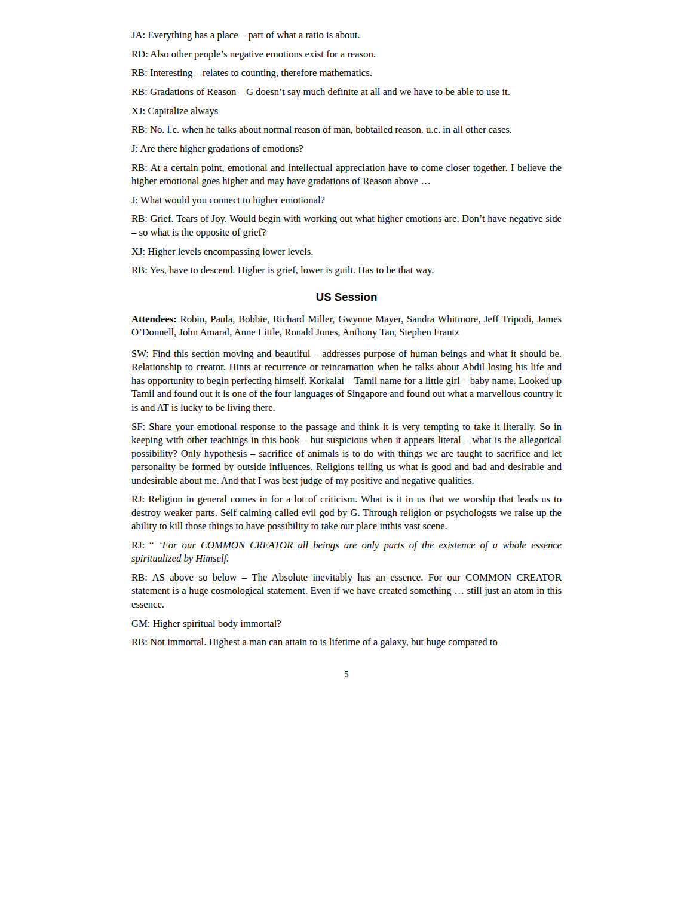JA: Everything has a place – part of what a ratio is about.
RD: Also other people’s negative emotions exist for a reason.
RB: Interesting – relates to counting, therefore mathematics.
RB: Gradations of Reason – G doesn’t say much definite at all and we have to be able to use it.
XJ: Capitalize always
RB: No. l.c. when he talks about normal reason of man, bobtailed reason. u.c. in all other cases.
J: Are there higher gradations of emotions?
RB: At a certain point, emotional and intellectual appreciation have to come closer together. I believe the higher emotional goes higher and may have gradations of Reason above …
J: What would you connect to higher emotional?
RB: Grief. Tears of Joy. Would begin with working out what higher emotions are. Don’t have negative side – so what is the opposite of grief?
XJ: Higher levels encompassing lower levels.
RB: Yes, have to descend. Higher is grief, lower is guilt. Has to be that way.
US Session
Attendees: Robin, Paula, Bobbie, Richard Miller, Gwynne Mayer, Sandra Whitmore, Jeff Tripodi, James O’Donnell, John Amaral, Anne Little, Ronald Jones, Anthony Tan, Stephen Frantz
SW: Find this section moving and beautiful – addresses purpose of human beings and what it should be. Relationship to creator. Hints at recurrence or reincarnation when he talks about Abdil losing his life and has opportunity to begin perfecting himself. Korkalai – Tamil name for a little girl – baby name. Looked up Tamil and found out it is one of the four languages of Singapore and found out what a marvellous country it is and AT is lucky to be living there.
SF: Share your emotional response to the passage and think it is very tempting to take it literally. So in keeping with other teachings in this book – but suspicious when it appears literal – what is the allegorical possibility? Only hypothesis – sacrifice of animals is to do with things we are taught to sacrifice and let personality be formed by outside influences. Religions telling us what is good and bad and desirable and undesirable about me. And that I was best judge of my positive and negative qualities.
RJ: Religion in general comes in for a lot of criticism. What is it in us that we worship that leads us to destroy weaker parts. Self calming called evil god by G. Through religion or psychologsts we raise up the ability to kill those things to have possibility to take our place inthis vast scene.
RJ: “ ‘For our COMMON CREATOR all beings are only parts of the existence of a whole essence spiritualized by Himself.
RB: AS above so below – The Absolute inevitably has an essence. For our COMMON CREATOR statement is a huge cosmological statement. Even if we have created something … still just an atom in this essence.
GM: Higher spiritual body immortal?
RB: Not immortal. Highest a man can attain to is lifetime of a galaxy, but huge compared to
5